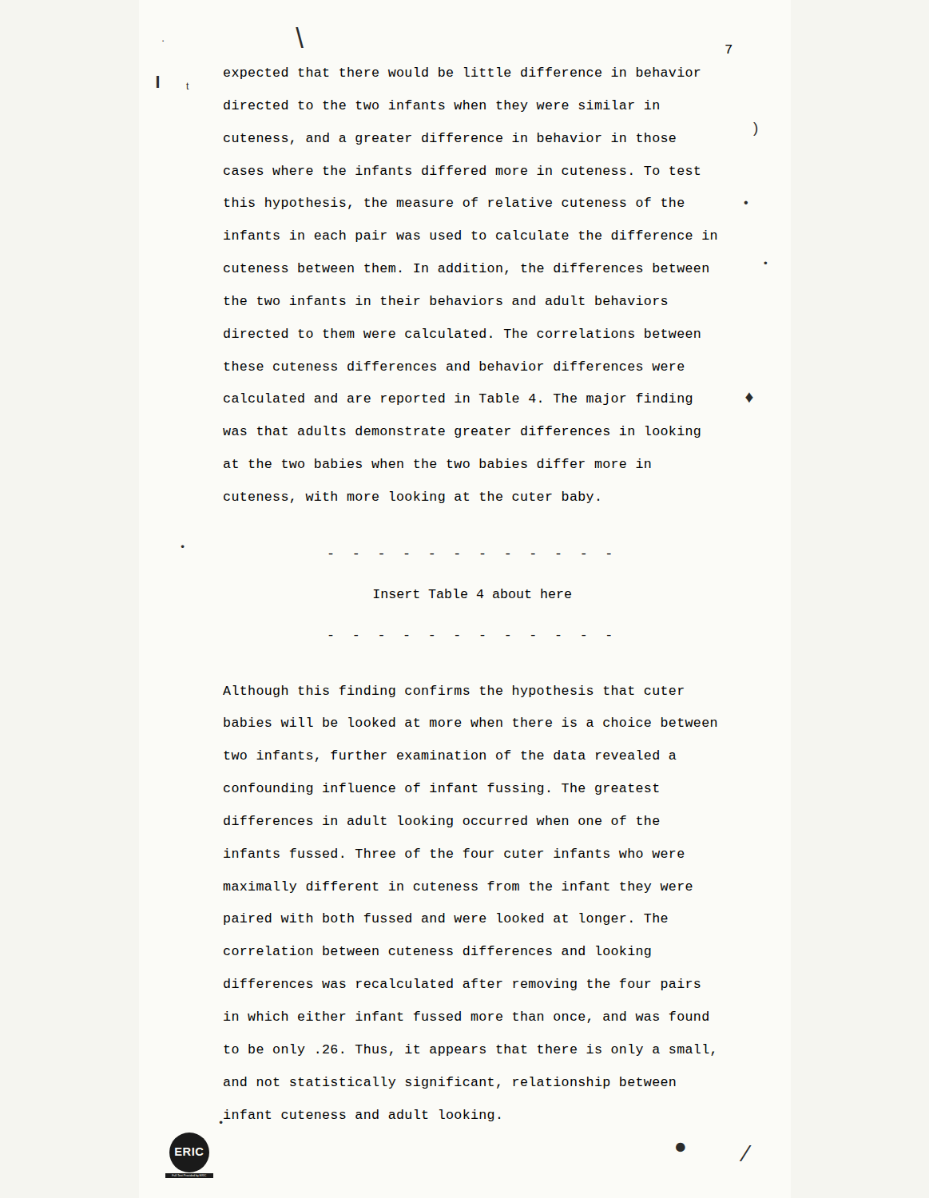7
\ . I t ) • • ♦ ● ⁄ • •
expected that there would be little difference in behavior directed to the two infants when they were similar in cuteness, and a greater difference in behavior in those cases where the infants differed more in cuteness. To test this hypothesis, the measure of relative cuteness of the infants in each pair was used to calculate the difference in cuteness between them. In addition, the differences between the two infants in their behaviors and adult behaviors directed to them were calculated. The correlations between these cuteness differences and behavior differences were calculated and are reported in Table 4. The major finding was that adults demonstrate greater differences in looking at the two babies when the two babies differ more in cuteness, with more looking at the cuter baby.
- - - - - - - - - - - -
Insert Table 4 about here
- - - - - - - - - - - -
Although this finding confirms the hypothesis that cuter babies will be looked at more when there is a choice between two infants, further examination of the data revealed a confounding influence of infant fussing. The greatest differences in adult looking occurred when one of the infants fussed. Three of the four cuter infants who were maximally different in cuteness from the infant they were paired with both fussed and were looked at longer. The correlation between cuteness differences and looking differences was recalculated after removing the four pairs in which either infant fussed more than once, and was found to be only .26. Thus, it appears that there is only a small, and not statistically significant, relationship between infant cuteness and adult looking.
ERIC
Full Text Provided by ERIC